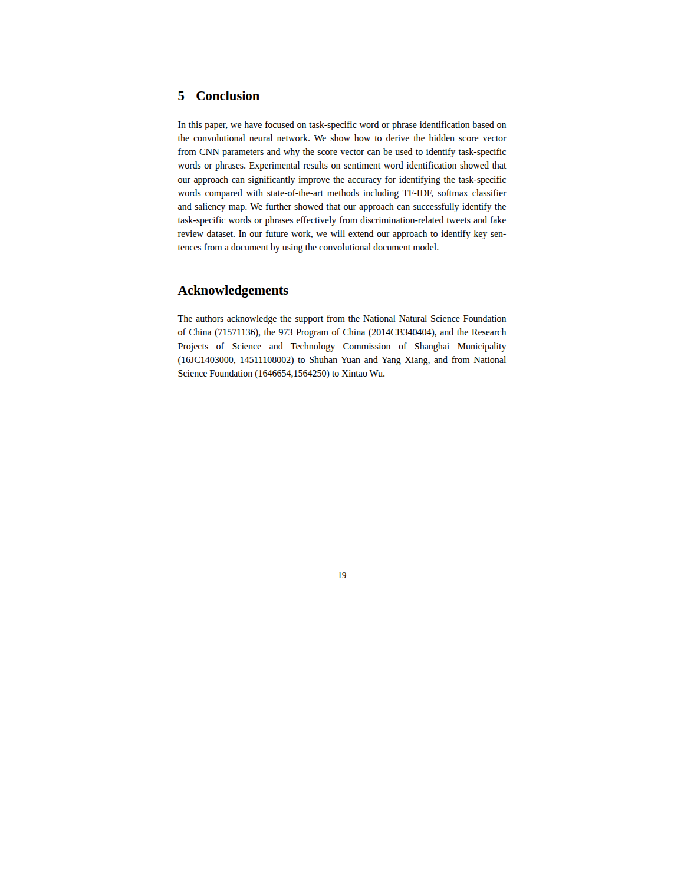5 Conclusion
In this paper, we have focused on task-specific word or phrase identification based on the convolutional neural network. We show how to derive the hidden score vector from CNN parameters and why the score vector can be used to identify task-specific words or phrases. Experimental results on sentiment word identification showed that our approach can significantly improve the accuracy for identifying the task-specific words compared with state-of-the-art methods including TF-IDF, softmax classifier and saliency map. We further showed that our approach can successfully identify the task-specific words or phrases effectively from discrimination-related tweets and fake review dataset. In our future work, we will extend our approach to identify key sentences from a document by using the convolutional document model.
Acknowledgements
The authors acknowledge the support from the National Natural Science Foundation of China (71571136), the 973 Program of China (2014CB340404), and the Research Projects of Science and Technology Commission of Shanghai Municipality (16JC1403000, 14511108002) to Shuhan Yuan and Yang Xiang, and from National Science Foundation (1646654,1564250) to Xintao Wu.
19